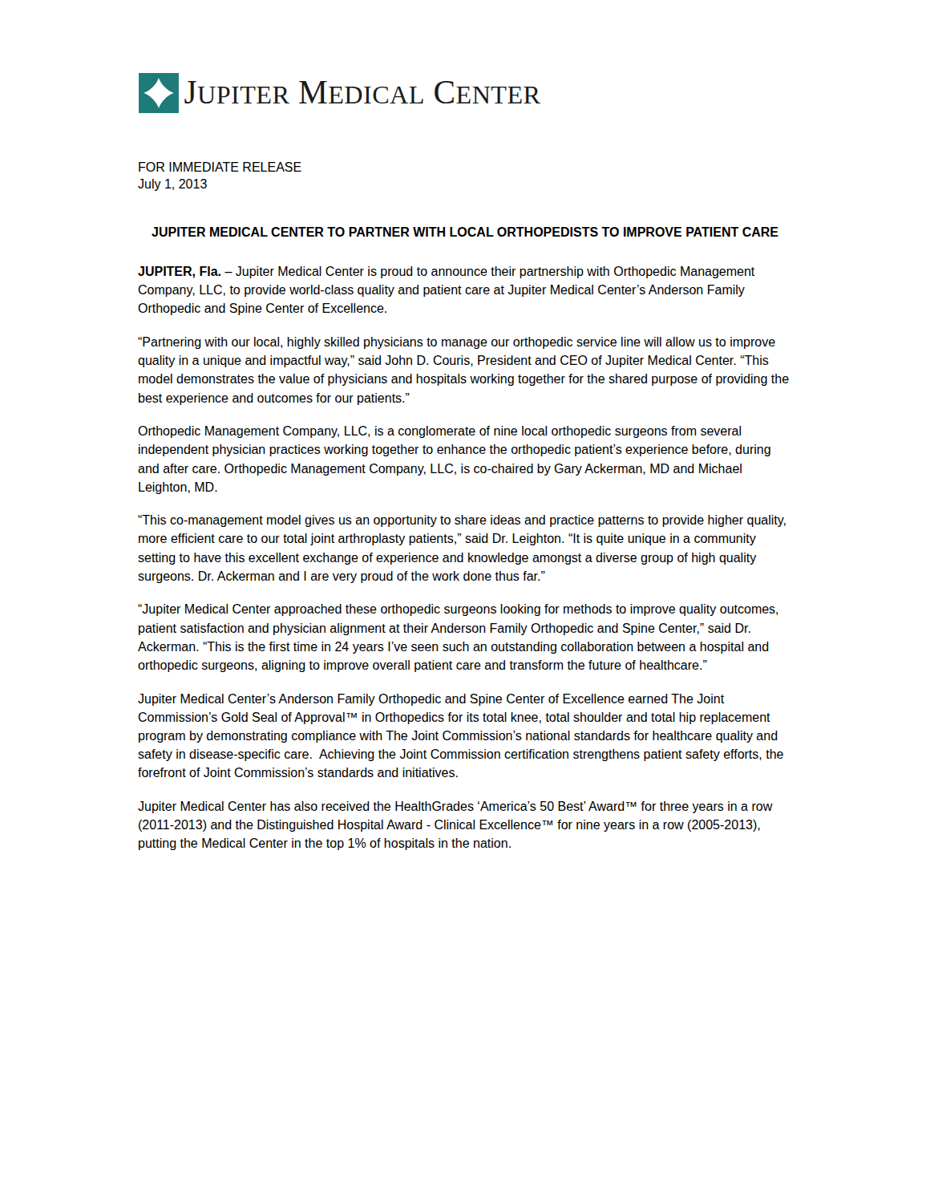JUPITER MEDICAL CENTER
FOR IMMEDIATE RELEASE
July 1, 2013
JUPITER MEDICAL CENTER TO PARTNER WITH LOCAL ORTHOPEDISTS TO IMPROVE PATIENT CARE
JUPITER, Fla. – Jupiter Medical Center is proud to announce their partnership with Orthopedic Management Company, LLC, to provide world-class quality and patient care at Jupiter Medical Center’s Anderson Family Orthopedic and Spine Center of Excellence.
“Partnering with our local, highly skilled physicians to manage our orthopedic service line will allow us to improve quality in a unique and impactful way,” said John D. Couris, President and CEO of Jupiter Medical Center. “This model demonstrates the value of physicians and hospitals working together for the shared purpose of providing the best experience and outcomes for our patients.”
Orthopedic Management Company, LLC, is a conglomerate of nine local orthopedic surgeons from several independent physician practices working together to enhance the orthopedic patient’s experience before, during and after care. Orthopedic Management Company, LLC, is co-chaired by Gary Ackerman, MD and Michael Leighton, MD.
“This co-management model gives us an opportunity to share ideas and practice patterns to provide higher quality, more efficient care to our total joint arthroplasty patients,” said Dr. Leighton. “It is quite unique in a community setting to have this excellent exchange of experience and knowledge amongst a diverse group of high quality surgeons. Dr. Ackerman and I are very proud of the work done thus far.”
“Jupiter Medical Center approached these orthopedic surgeons looking for methods to improve quality outcomes, patient satisfaction and physician alignment at their Anderson Family Orthopedic and Spine Center,” said Dr. Ackerman. “This is the first time in 24 years I’ve seen such an outstanding collaboration between a hospital and orthopedic surgeons, aligning to improve overall patient care and transform the future of healthcare.”
Jupiter Medical Center’s Anderson Family Orthopedic and Spine Center of Excellence earned The Joint Commission’s Gold Seal of Approval™ in Orthopedics for its total knee, total shoulder and total hip replacement program by demonstrating compliance with The Joint Commission’s national standards for healthcare quality and safety in disease-specific care. Achieving the Joint Commission certification strengthens patient safety efforts, the forefront of Joint Commission’s standards and initiatives.
Jupiter Medical Center has also received the HealthGrades ‘America’s 50 Best’ Award™ for three years in a row (2011-2013) and the Distinguished Hospital Award - Clinical Excellence™ for nine years in a row (2005-2013), putting the Medical Center in the top 1% of hospitals in the nation.